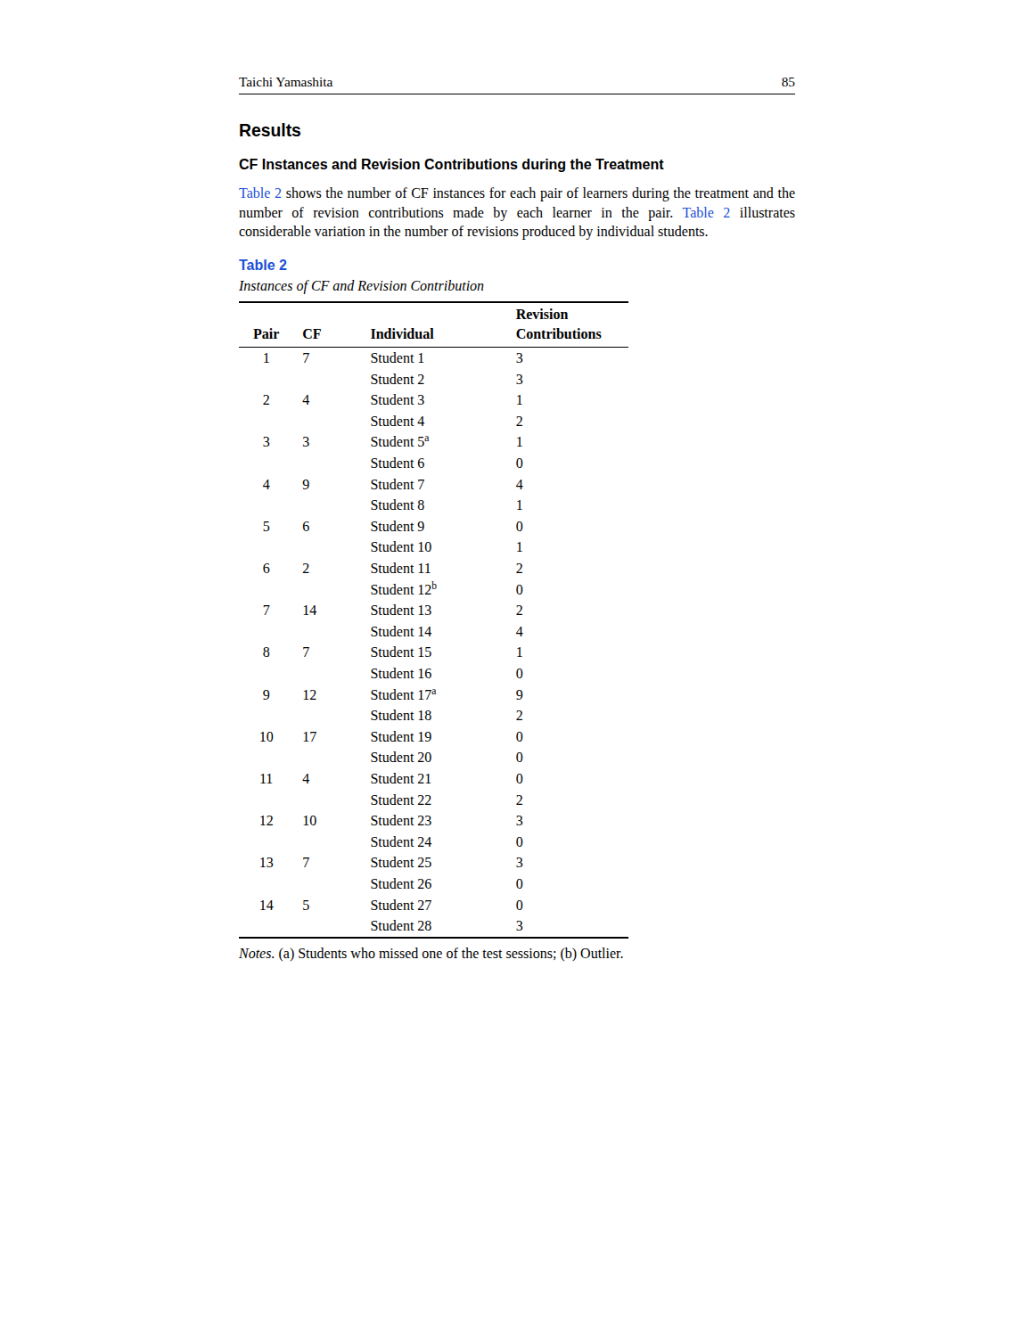Taichi Yamashita 85
Results
CF Instances and Revision Contributions during the Treatment
Table 2 shows the number of CF instances for each pair of learners during the treatment and the number of revision contributions made by each learner in the pair. Table 2 illustrates considerable variation in the number of revisions produced by individual students.
Table 2 Instances of CF and Revision Contribution
| Pair | CF | Individual | Revision Contributions |
| --- | --- | --- | --- |
| 1 | 7 | Student 1 | 3 |
| | | Student 2 | 3 |
| 2 | 4 | Student 3 | 1 |
| | | Student 4 | 2 |
| 3 | 3 | Student 5 a | 1 |
| | | Student 6 | 0 |
| 4 | 9 | Student 7 | 4 |
| | | Student 8 | 1 |
| 5 | 6 | Student 9 | 0 |
| | | Student 10 | 1 |
| 6 | 2 | Student 11 | 2 |
| | | Student 12 b | 0 |
| 7 | 14 | Student 13 | 2 |
| | | Student 14 | 4 |
| 8 | 7 | Student 15 | 1 |
| | | Student 16 | 0 |
| 9 | 12 | Student 17 a | 9 |
| | | Student 18 | 2 |
| 10 | 17 | Student 19 | 0 |
| | | Student 20 | 0 |
| 11 | 4 | Student 21 | 0 |
| | | Student 22 | 2 |
| 12 | 10 | Student 23 | 3 |
| | | Student 24 | 0 |
| 13 | 7 | Student 25 | 3 |
| | | Student 26 | 0 |
| 14 | 5 | Student 27 | 0 |
| | | Student 28 | 3 |
Notes. (a) Students who missed one of the test sessions; (b) Outlier.